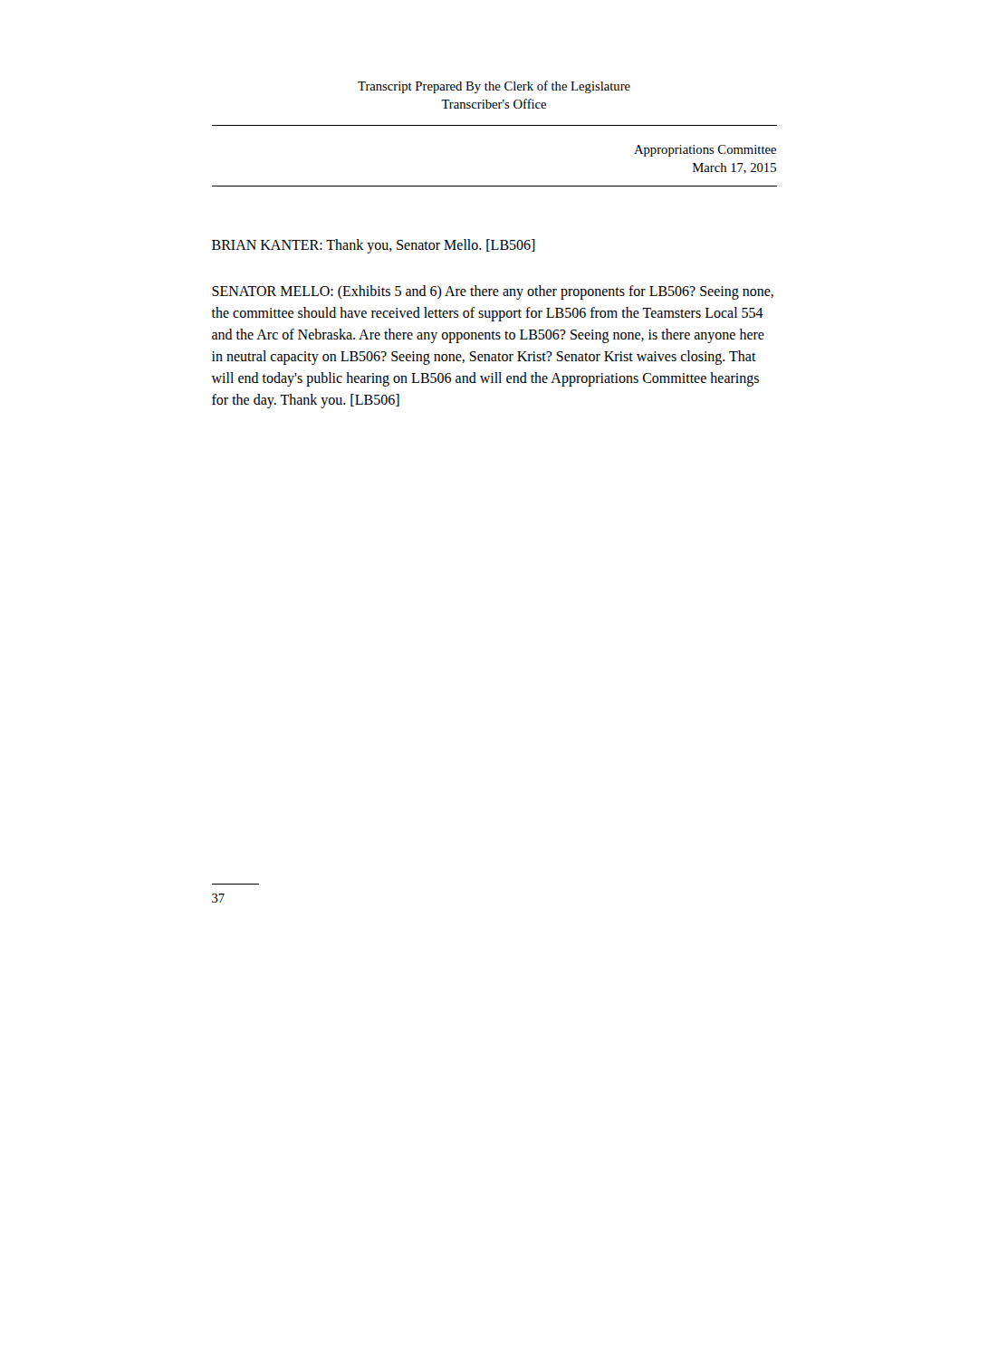Transcript Prepared By the Clerk of the Legislature
Transcriber's Office
Appropriations Committee
March 17, 2015
BRIAN KANTER: Thank you, Senator Mello. [LB506]
SENATOR MELLO: (Exhibits 5 and 6) Are there any other proponents for LB506? Seeing none, the committee should have received letters of support for LB506 from the Teamsters Local 554 and the Arc of Nebraska. Are there any opponents to LB506? Seeing none, is there anyone here in neutral capacity on LB506? Seeing none, Senator Krist? Senator Krist waives closing. That will end today's public hearing on LB506 and will end the Appropriations Committee hearings for the day. Thank you. [LB506]
37